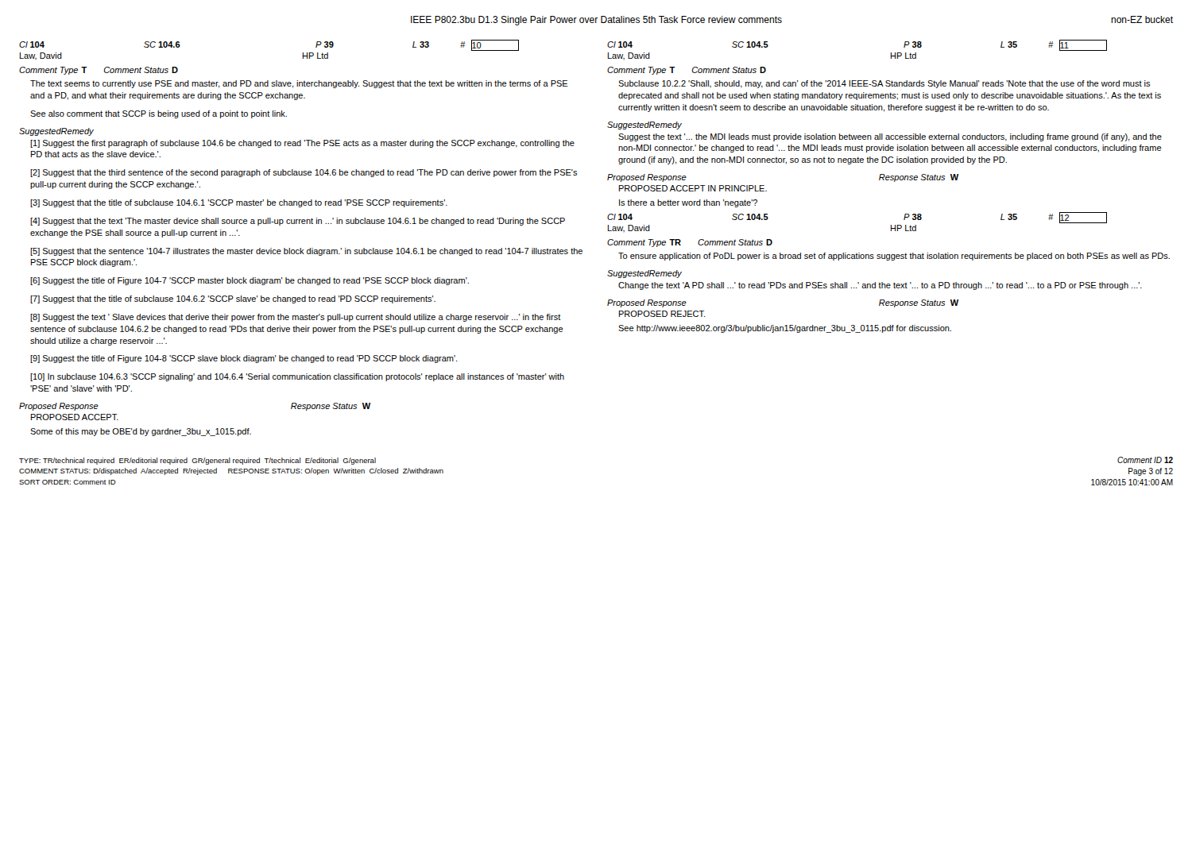IEEE P802.3bu D1.3 Single Pair Power over Datalines 5th Task Force review comments non-EZ bucket
Cl 104 SC 104.6 P 39 L 33 # 10
Law, David HP Ltd
Comment Type T Comment Status D
The text seems to currently use PSE and master, and PD and slave, interchangeably. Suggest that the text be written in the terms of a PSE and a PD, and what their requirements are during the SCCP exchange.
See also comment that SCCP is being used of a point to point link.
SuggestedRemedy
[1] Suggest the first paragraph of subclause 104.6 be changed to read 'The PSE acts as a master during the SCCP exchange, controlling the PD that acts as the slave device.'.
[2] Suggest that the third sentence of the second paragraph of subclause 104.6 be changed to read 'The PD can derive power from the PSE's pull-up current during the SCCP exchange.'.
[3] Suggest that the title of subclause 104.6.1 'SCCP master' be changed to read 'PSE SCCP requirements'.
[4] Suggest that the text 'The master device shall source a pull-up current in ...' in subclause 104.6.1 be changed to read 'During the SCCP exchange the PSE shall source a pull-up current in ...'.
[5] Suggest that the sentence '104-7 illustrates the master device block diagram.' in subclause 104.6.1 be changed to read '104-7 illustrates the PSE SCCP block diagram.'.
[6] Suggest the title of Figure 104-7 'SCCP master block diagram' be changed to read 'PSE SCCP block diagram'.
[7] Suggest that the title of subclause 104.6.2 'SCCP slave' be changed to read 'PD SCCP requirements'.
[8] Suggest the text ' Slave devices that derive their power from the master's pull-up current should utilize a charge reservoir ...' in the first sentence of subclause 104.6.2 be changed to read 'PDs that derive their power from the PSE's pull-up current during the SCCP exchange should utilize a charge reservoir ...'.
[9] Suggest the title of Figure 104-8 'SCCP slave block diagram' be changed to read 'PD SCCP block diagram'.
[10] In subclause 104.6.3 'SCCP signaling' and 104.6.4 'Serial communication classification protocols' replace all instances of 'master' with 'PSE' and 'slave' with 'PD'.
Proposed Response Response Status W
PROPOSED ACCEPT.
Some of this may be OBE'd by gardner_3bu_x_1015.pdf.
Cl 104 SC 104.5 P 38 L 35 # 11
Law, David HP Ltd
Comment Type T Comment Status D
Subclause 10.2.2 'Shall, should, may, and can' of the '2014 IEEE-SA Standards Style Manual' reads 'Note that the use of the word must is deprecated and shall not be used when stating mandatory requirements; must is used only to describe unavoidable situations.'. As the text is currently written it doesn't seem to describe an unavoidable situation, therefore suggest it be re-written to do so.
SuggestedRemedy
Suggest the text '... the MDI leads must provide isolation between all accessible external conductors, including frame ground (if any), and the non-MDI connector.' be changed to read '... the MDI leads must provide isolation between all accessible external conductors, including frame ground (if any), and the non-MDI connector, so as not to negate the DC isolation provided by the PD.
Proposed Response Response Status W
PROPOSED ACCEPT IN PRINCIPLE.
Is there a better word than 'negate'?
Cl 104 SC 104.5 P 38 L 35 # 12
Law, David HP Ltd
Comment Type TR Comment Status D
To ensure application of PoDL power is a broad set of applications suggest that isolation requirements be placed on both PSEs as well as PDs.
SuggestedRemedy
Change the text 'A PD shall ...' to read 'PDs and PSEs shall ...' and the text '... to a PD through ...' to read '... to a PD or PSE through ...'.
Proposed Response Response Status W
PROPOSED REJECT.
See http://www.ieee802.org/3/bu/public/jan15/gardner_3bu_3_0115.pdf for discussion.
Comment ID 12
Page 3 of 12
10/8/2015 10:41:00 AM
TYPE: TR/technical required ER/editorial required GR/general required T/technical E/editorial G/general
COMMENT STATUS: D/dispatched A/accepted R/rejected RESPONSE STATUS: O/open W/written C/closed Z/withdrawn
SORT ORDER: Comment ID